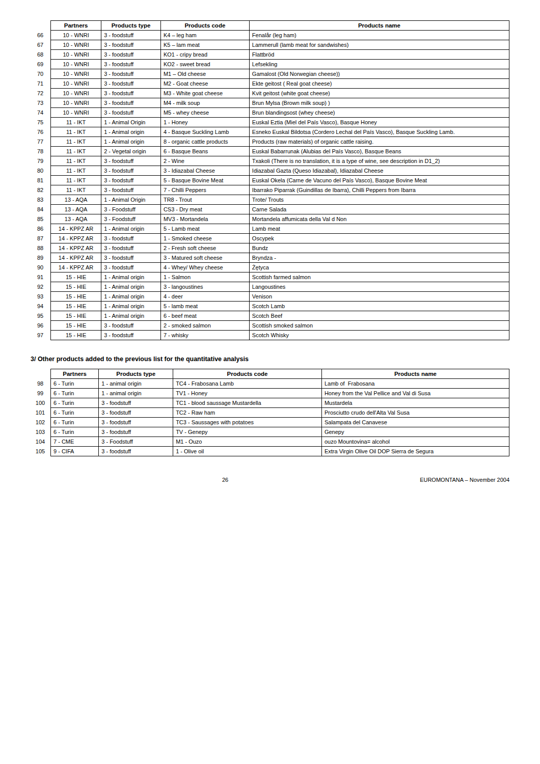| | Partners | Products type | Products code | Products name |
| --- | --- | --- | --- | --- |
| 66 | 10 - WNRI | 3 - foodstuff | K4 – leg ham | Fenalår (leg ham) |
| 67 | 10 - WNRI | 3 - foodstuff | K5 – lam meat | Lammerull (lamb meat for sandwishes) |
| 68 | 10 - WNRI | 3 - foodstuff | KO1 - cripy bread | Flattbröd |
| 69 | 10 - WNRI | 3 - foodstuff | KO2 - sweet bread | Lefsekling |
| 70 | 10 - WNRI | 3 - foodstuff | M1 – Old cheese | Gamalost (Old Norwegian cheese)) |
| 71 | 10 - WNRI | 3 - foodstuff | M2 - Goat cheese | Ekte geitost ( Real goat cheese) |
| 72 | 10 - WNRI | 3 - foodstuff | M3 - White goat cheese | Kvit geitost (white goat cheese) |
| 73 | 10 - WNRI | 3 - foodstuff | M4 - milk soup | Brun Mylsa (Brown milk soup) ) |
| 74 | 10 - WNRI | 3 - foodstuff | M5 - whey cheese | Brun blandingsost (whey cheese) |
| 75 | 11 - IKT | 1 - Animal Origin | 1 - Honey | Euskal Eztia (Miel del País Vasco), Basque Honey |
| 76 | 11 - IKT | 1 - Animal origin | 4 - Basque Suckling Lamb | Esneko Euskal Bildotsa (Cordero Lechal del País Vasco), Basque Suckling Lamb. |
| 77 | 11 - IKT | 1 - Animal origin | 8 - organic cattle products | Products (raw materials) of organic cattle raising. |
| 78 | 11 - IKT | 2 - Vegetal origin | 6 - Basque Beans | Euskal Babarrunak (Alubias del País Vasco), Basque Beans |
| 79 | 11 - IKT | 3 - foodstuff | 2 - Wine | Txakoli (There is no translation, it is a type of wine, see description in D1_2) |
| 80 | 11 - IKT | 3 - foodstuff | 3 - Idiazabal Cheese | Idiazabal Gazta (Queso Idiazabal), Idiazabal Cheese |
| 81 | 11 - IKT | 3 - foodstuff | 5 - Basque Bovine Meat | Euskal Okela (Carne de Vacuno del País Vasco), Basque Bovine Meat |
| 82 | 11 - IKT | 3 - foodstuff | 7 - Chilli Peppers | Ibarrako Piparrak (Guindillas de Ibarra), Chilli Peppers from Ibarra |
| 83 | 13 - AQA | 1 - Animal Origin | TR8 - Trout | Trote/ Trouts |
| 84 | 13 - AQA | 3 - Foodstuff | CS3 - Dry meat | Carne Salada |
| 85 | 13 - AQA | 3 - Foodstuff | MV3 - Mortandela | Mortandela affumicata della Val d Non |
| 86 | 14 - KPPZ AR | 1 - Animal origin | 5 - Lamb meat | Lamb meat |
| 87 | 14 - KPPZ AR | 3 - foodstuff | 1 - Smoked cheese | Oscypek |
| 88 | 14 - KPPZ AR | 3 - foodstuff | 2 - Fresh soft cheese | Bundz |
| 89 | 14 - KPPZ AR | 3 - foodstuff | 3 - Matured soft cheese | Bryndza - |
| 90 | 14 - KPPZ AR | 3 - foodstuff | 4 - Whey/ Whey cheese | Żętyca |
| 91 | 15 - HIE | 1 - Animal origin | 1 - Salmon | Scottish farmed salmon |
| 92 | 15 - HIE | 1 - Animal origin | 3 - langoustines | Langoustines |
| 93 | 15 - HIE | 1 - Animal origin | 4 - deer | Venison |
| 94 | 15 - HIE | 1 - Animal origin | 5 - lamb meat | Scotch Lamb |
| 95 | 15 - HIE | 1 - Animal origin | 6 - beef meat | Scotch Beef |
| 96 | 15 - HIE | 3 - foodstuff | 2 - smoked salmon | Scottish smoked salmon |
| 97 | 15 - HIE | 3 - foodstuff | 7 - whisky | Scotch Whisky |
3/ Other products added to the previous list for the quantitative analysis
| | Partners | Products type | Products code | Products name |
| --- | --- | --- | --- | --- |
| 98 | 6 - Turin | 1 - animal origin | TC4 - Frabosana Lamb | Lamb of Frabosana |
| 99 | 6 - Turin | 1 - animal origin | TV1 - Honey | Honey from the Val Pellice and Val di Susa |
| 100 | 6 - Turin | 3 - foodstuff | TC1 - blood saussage Mustardella | Mustardela |
| 101 | 6 - Turin | 3 - foodstuff | TC2 - Raw ham | Prosciutto crudo dell'Alta Val Susa |
| 102 | 6 - Turin | 3 - foodstuff | TC3 - Saussages with potatoes | Salampata del Canavese |
| 103 | 6 - Turin | 3 - foodstuff | TV - Genepy | Genepy |
| 104 | 7 - CME | 3 - Foodstuff | M1 - Ouzo | ouzo Mountovina= alcohol |
| 105 | 9 - CIFA | 3 - foodstuff | 1 - Olive oil | Extra Virgin Olive Oil DOP Sierra de Segura |
26
EUROMONTANA – November 2004